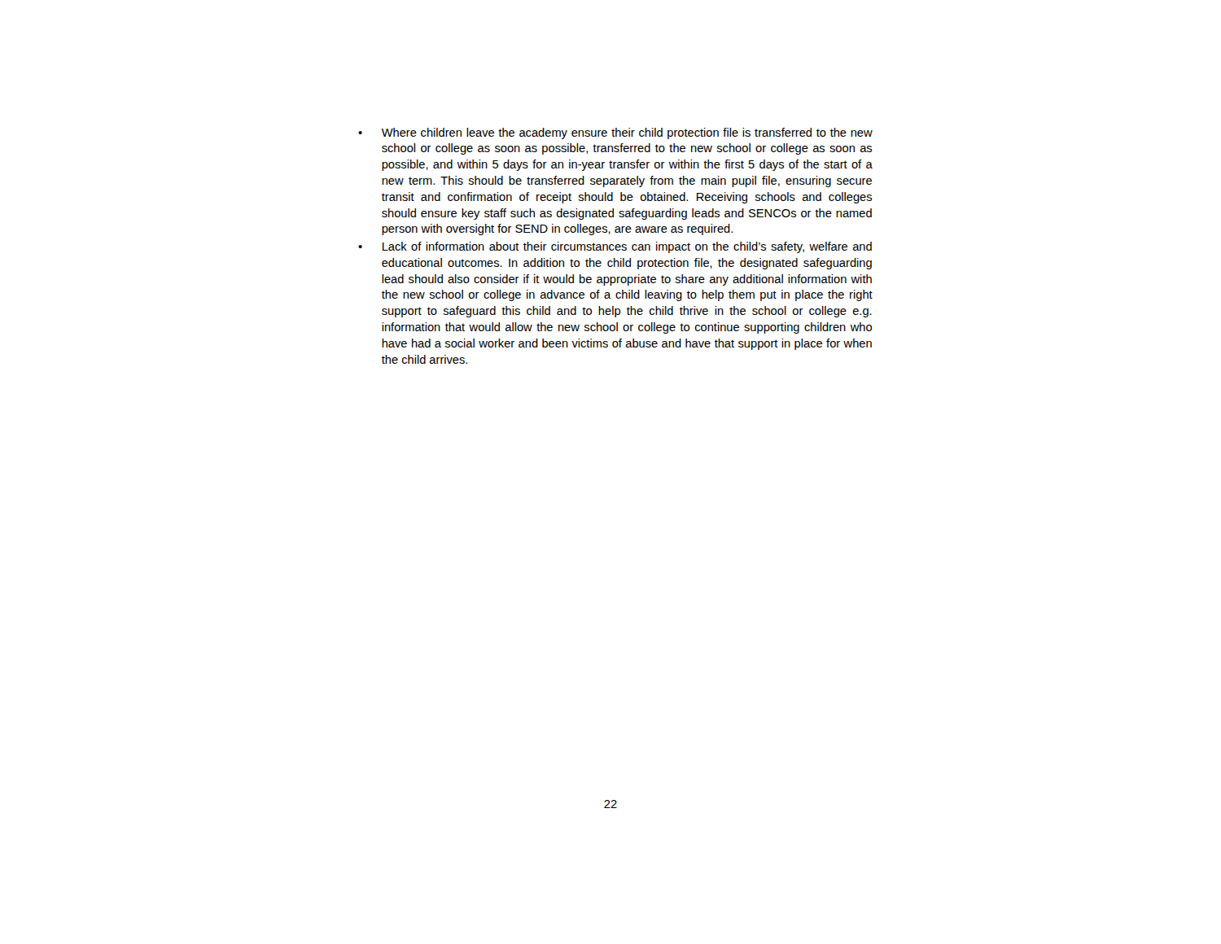Where children leave the academy ensure their child protection file is transferred to the new school or college as soon as possible, transferred to the new school or college as soon as possible, and within 5 days for an in-year transfer or within the first 5 days of the start of a new term. This should be transferred separately from the main pupil file, ensuring secure transit and confirmation of receipt should be obtained. Receiving schools and colleges should ensure key staff such as designated safeguarding leads and SENCOs or the named person with oversight for SEND in colleges, are aware as required.
Lack of information about their circumstances can impact on the child’s safety, welfare and educational outcomes. In addition to the child protection file, the designated safeguarding lead should also consider if it would be appropriate to share any additional information with the new school or college in advance of a child leaving to help them put in place the right support to safeguard this child and to help the child thrive in the school or college e.g. information that would allow the new school or college to continue supporting children who have had a social worker and been victims of abuse and have that support in place for when the child arrives.
22